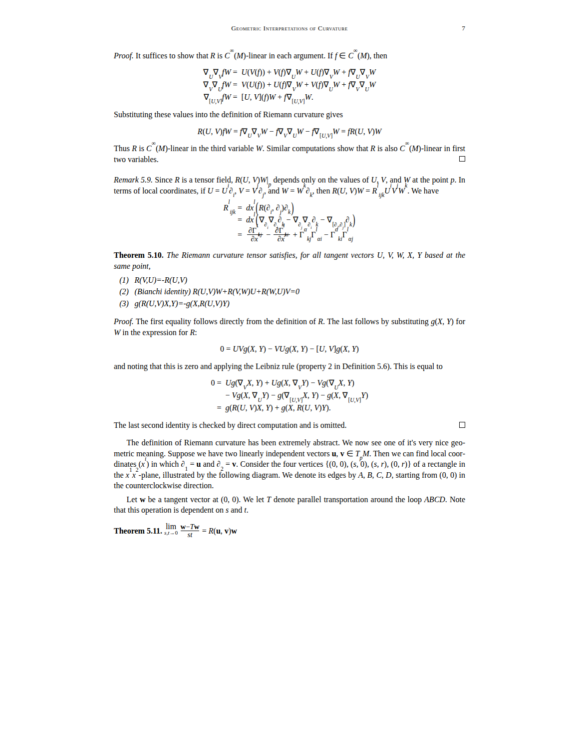Geometric Interpretations of Curvature 7
Proof. It suffices to show that R is C∞(M)-linear in each argument. If f ∈ C∞(M), then
∇U∇VfW = U(V(f)) + V(f)∇UW + U(f)∇VW + f∇U∇VW
∇V∇UfW = V(U(f)) + U(f)∇VW + V(f)∇UW + f∇V∇UW
∇[U,V]fW = [U, V](f)W + f∇[U,V]W.
Substituting these values into the definition of Riemann curvature gives
R(U, V)fW = f∇U∇VW − f∇V∇UW − f∇[U,V]W = fR(U, V)W
Thus R is C∞(M)-linear in the third variable W. Similar computations show that R is also C∞(M)-linear in first two variables.
Remark 5.9. Since R is a tensor field, R(U, V)W|p depends only on the values of U, V, and W at the point p. In terms of local coordinates, if U = Ui∂i, V = Vj∂j, and W = Wk∂k, then R(U, V)W = RlijkUiVjWk. We have
Rlijk = dxl(R(∂i, ∂j)∂k)
= dxl(∇∂i∇∂j∂k − ∇∂j∇∂i∂k − ∇[∂i,∂j]∂k)
= ∂Γlkj∂xi − ∂Γlki∂xj + ΓαkjΓlαi − ΓαkiΓlαj
Theorem 5.10. The Riemann curvature tensor satisfies, for all tangent vectors U, V, W, X, Y based at the same point,
(1) R(V,U)=-R(U,V)
(2) (Bianchi identity) R(U,V)W+R(V,W)U+R(W,U)V=0
(3) g(R(U,V)X,Y)=-g(X,R(U,V)Y)
Proof. The first equality follows directly from the definition of R. The last follows by substituting g(X, Y) for W in the expression for R:
0 = UVg(X, Y) − VUg(X, Y) − [U, V]g(X, Y)
and noting that this is zero and applying the Leibniz rule (property 2 in Definition 5.6). This is equal to
0 = Ug(∇VX, Y) + Ug(X, ∇VY) − Vg(∇UX, Y)
− Vg(X, ∇UY) − g(∇[U,V]X, Y) − g(X, ∇[U,V]Y)
= g(R(U, V)X, Y) + g(X, R(U, V)Y).
The last second identity is checked by direct computation and is omitted.
The definition of Riemann curvature has been extremely abstract. We now see one of it's very nice geometric meaning. Suppose we have two linearly independent vectors u, v ∈ TpM. Then we can find local coordinates (xi) in which ∂1 = u and ∂2 = v. Consider the four vertices {(0, 0), (s, 0), (s, r), (0, r)} of a rectangle in the x1x2-plane, illustrated by the following diagram. We denote its edges by A, B, C, D, starting from (0, 0) in the counterclockwise direction.
Let w be a tangent vector at (0, 0). We let T denote parallel transportation around the loop ABCD. Note that this operation is dependent on s and t.
Theorem 5.11. lim s,t→0 w−Tw st = R(u, v)w